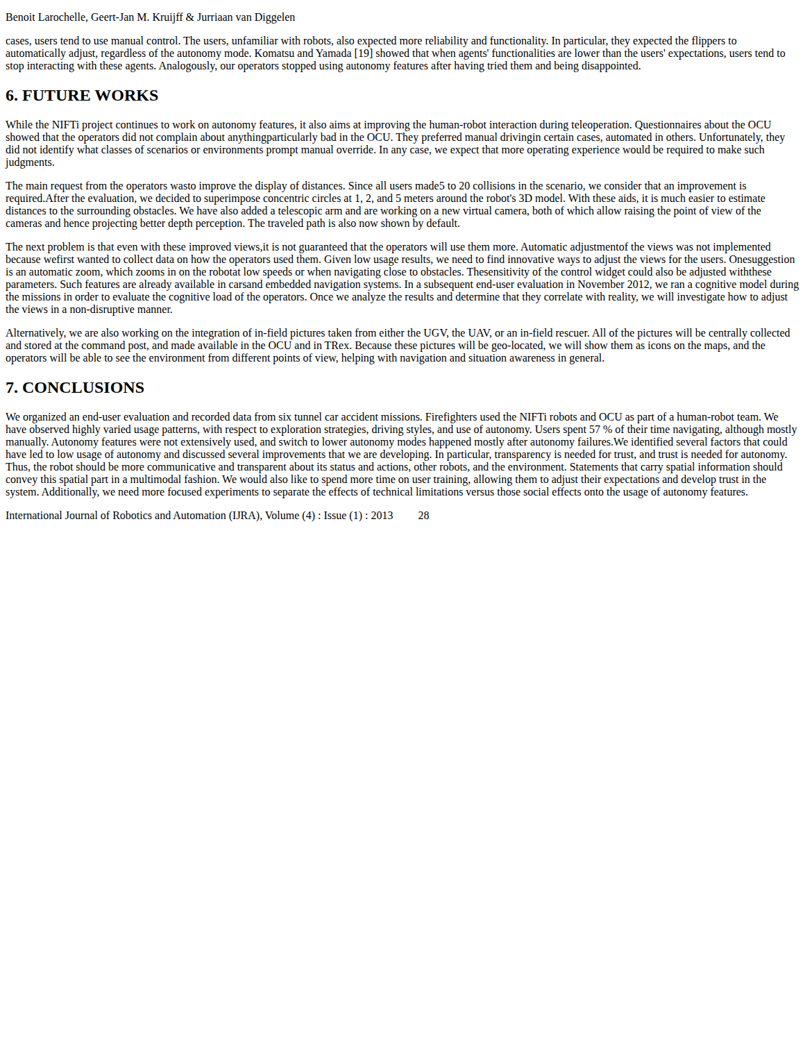Benoit Larochelle, Geert-Jan M. Kruijff & Jurriaan van Diggelen
cases, users tend to use manual control. The users, unfamiliar with robots, also expected more reliability and functionality. In particular, they expected the flippers to automatically adjust, regardless of the autonomy mode. Komatsu and Yamada [19] showed that when agents' functionalities are lower than the users' expectations, users tend to stop interacting with these agents. Analogously, our operators stopped using autonomy features after having tried them and being disappointed.
6. FUTURE WORKS
While the NIFTi project continues to work on autonomy features, it also aims at improving the human-robot interaction during teleoperation. Questionnaires about the OCU showed that the operators did not complain about anythingparticularly bad in the OCU. They preferred manual drivingin certain cases, automated in others. Unfortunately, they did not identify what classes of scenarios or environments prompt manual override. In any case, we expect that more operating experience would be required to make such judgments.
The main request from the operators wasto improve the display of distances. Since all users made5 to 20 collisions in the scenario, we consider that an improvement is required.After the evaluation, we decided to superimpose concentric circles at 1, 2, and 5 meters around the robot's 3D model. With these aids, it is much easier to estimate distances to the surrounding obstacles. We have also added a telescopic arm and are working on a new virtual camera, both of which allow raising the point of view of the cameras and hence projecting better depth perception. The traveled path is also now shown by default.
The next problem is that even with these improved views,it is not guaranteed that the operators will use them more. Automatic adjustmentof the views was not implemented because wefirst wanted to collect data on how the operators used them. Given low usage results, we need to find innovative ways to adjust the views for the users. Onesuggestion is an automatic zoom, which zooms in on the robotat low speeds or when navigating close to obstacles. Thesensitivity of the control widget could also be adjusted withthese parameters. Such features are already available in carsand embedded navigation systems. In a subsequent end-user evaluation in November 2012, we ran a cognitive model during the missions in order to evaluate the cognitive load of the operators. Once we analyze the results and determine that they correlate with reality, we will investigate how to adjust the views in a non-disruptive manner.
Alternatively, we are also working on the integration of in-field pictures taken from either the UGV, the UAV, or an in-field rescuer. All of the pictures will be centrally collected and stored at the command post, and made available in the OCU and in TRex. Because these pictures will be geo-located, we will show them as icons on the maps, and the operators will be able to see the environment from different points of view, helping with navigation and situation awareness in general.
7. CONCLUSIONS
We organized an end-user evaluation and recorded data from six tunnel car accident missions. Firefighters used the NIFTi robots and OCU as part of a human-robot team. We have observed highly varied usage patterns, with respect to exploration strategies, driving styles, and use of autonomy. Users spent 57 % of their time navigating, although mostly manually. Autonomy features were not extensively used, and switch to lower autonomy modes happened mostly after autonomy failures.We identified several factors that could have led to low usage of autonomy and discussed several improvements that we are developing. In particular, transparency is needed for trust, and trust is needed for autonomy. Thus, the robot should be more communicative and transparent about its status and actions, other robots, and the environment. Statements that carry spatial information should convey this spatial part in a multimodal fashion. We would also like to spend more time on user training, allowing them to adjust their expectations and develop trust in the system. Additionally, we need more focused experiments to separate the effects of technical limitations versus those social effects onto the usage of autonomy features.
International Journal of Robotics and Automation (IJRA), Volume (4) : Issue (1) : 2013 28